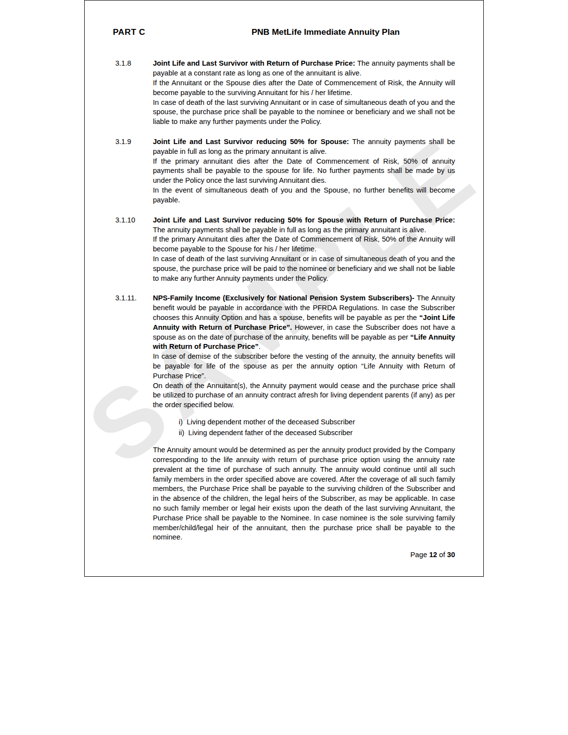SAMPLE
PART C
PNB MetLife Immediate Annuity Plan
3.1.8
Joint Life and Last Survivor with Return of Purchase Price: The annuity payments shall be payable at a constant rate as long as one of the annuitant is alive.
If the Annuitant or the Spouse dies after the Date of Commencement of Risk, the Annuity will become payable to the surviving Annuitant for his / her lifetime.
In case of death of the last surviving Annuitant or in case of simultaneous death of you and the spouse, the purchase price shall be payable to the nominee or beneficiary and we shall not be liable to make any further payments under the Policy.
3.1.9
Joint Life and Last Survivor reducing 50% for Spouse: The annuity payments shall be payable in full as long as the primary annuitant is alive.
If the primary annuitant dies after the Date of Commencement of Risk, 50% of annuity payments shall be payable to the spouse for life. No further payments shall be made by us under the Policy once the last surviving Annuitant dies.
In the event of simultaneous death of you and the Spouse, no further benefits will become payable.
3.1.10
Joint Life and Last Survivor reducing 50% for Spouse with Return of Purchase Price: The annuity payments shall be payable in full as long as the primary annuitant is alive.
If the primary Annuitant dies after the Date of Commencement of Risk, 50% of the Annuity will become payable to the Spouse for his / her lifetime.
In case of death of the last surviving Annuitant or in case of simultaneous death of you and the spouse, the purchase price will be paid to the nominee or beneficiary and we shall not be liable to make any further Annuity payments under the Policy.
3.1.11.
NPS-Family Income (Exclusively for National Pension System Subscribers)- The Annuity benefit would be payable in accordance with the PFRDA Regulations. In case the Subscriber chooses this Annuity Option and has a spouse, benefits will be payable as per the “Joint Life Annuity with Return of Purchase Price”. However, in case the Subscriber does not have a spouse as on the date of purchase of the annuity, benefits will be payable as per “Life Annuity with Return of Purchase Price”.
In case of demise of the subscriber before the vesting of the annuity, the annuity benefits will be payable for life of the spouse as per the annuity option “Life Annuity with Return of Purchase Price”.
On death of the Annuitant(s), the Annuity payment would cease and the purchase price shall be utilized to purchase of an annuity contract afresh for living dependent parents (if any) as per the order specified below.
i) Living dependent mother of the deceased Subscriber
ii) Living dependent father of the deceased Subscriber
The Annuity amount would be determined as per the annuity product provided by the Company corresponding to the life annuity with return of purchase price option using the annuity rate prevalent at the time of purchase of such annuity. The annuity would continue until all such family members in the order specified above are covered. After the coverage of all such family members, the Purchase Price shall be payable to the surviving children of the Subscriber and in the absence of the children, the legal heirs of the Subscriber, as may be applicable. In case no such family member or legal heir exists upon the death of the last surviving Annuitant, the Purchase Price shall be payable to the Nominee. In case nominee is the sole surviving family member/child/legal heir of the annuitant, then the purchase price shall be payable to the nominee.
Page 12 of 30